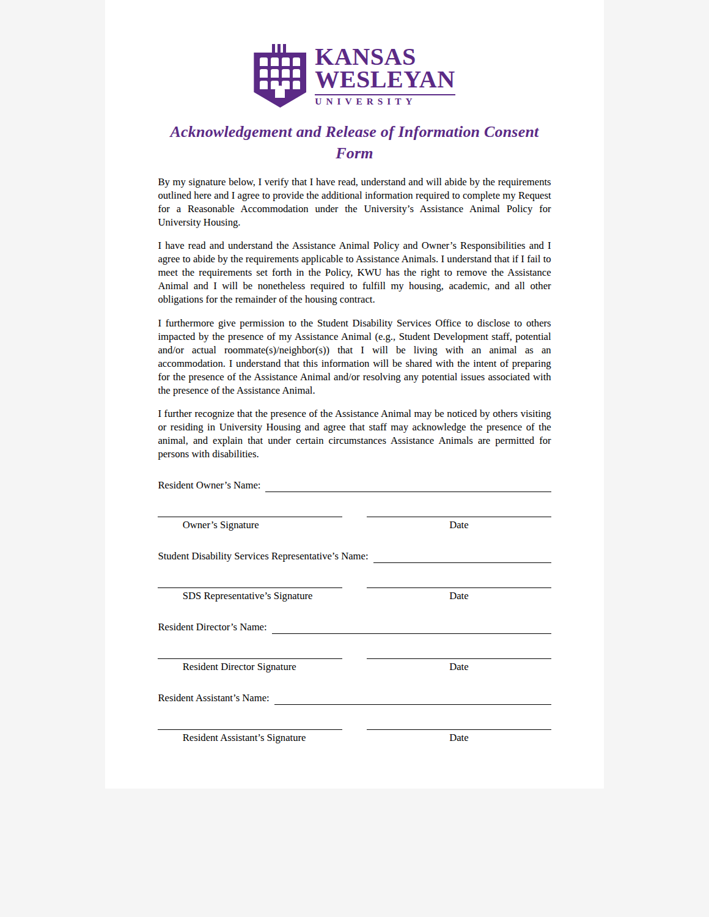KANSAS WESLEYAN
UNIVERSITY
Acknowledgement and Release of Information Consent Form
By my signature below, I verify that I have read, understand and will abide by the requirements outlined here and I agree to provide the additional information required to complete my Request for a Reasonable Accommodation under the University’s Assistance Animal Policy for University Housing.
I have read and understand the Assistance Animal Policy and Owner’s Responsibilities and I agree to abide by the requirements applicable to Assistance Animals. I understand that if I fail to meet the requirements set forth in the Policy, KWU has the right to remove the Assistance Animal and I will be nonetheless required to fulfill my housing, academic, and all other obligations for the remainder of the housing contract.
I furthermore give permission to the Student Disability Services Office to disclose to others impacted by the presence of my Assistance Animal (e.g., Student Development staff, potential and/or actual roommate(s)/neighbor(s)) that I will be living with an animal as an accommodation. I understand that this information will be shared with the intent of preparing for the presence of the Assistance Animal and/or resolving any potential issues associated with the presence of the Assistance Animal.
I further recognize that the presence of the Assistance Animal may be noticed by others visiting or residing in University Housing and agree that staff may acknowledge the presence of the animal, and explain that under certain circumstances Assistance Animals are permitted for persons with disabilities.
Resident Owner’s Name:
Owner’s Signature
Date
Student Disability Services Representative’s Name:
SDS Representative’s Signature
Date
Resident Director’s Name:
Resident Director Signature
Date
Resident Assistant’s Name:
Resident Assistant’s Signature
Date